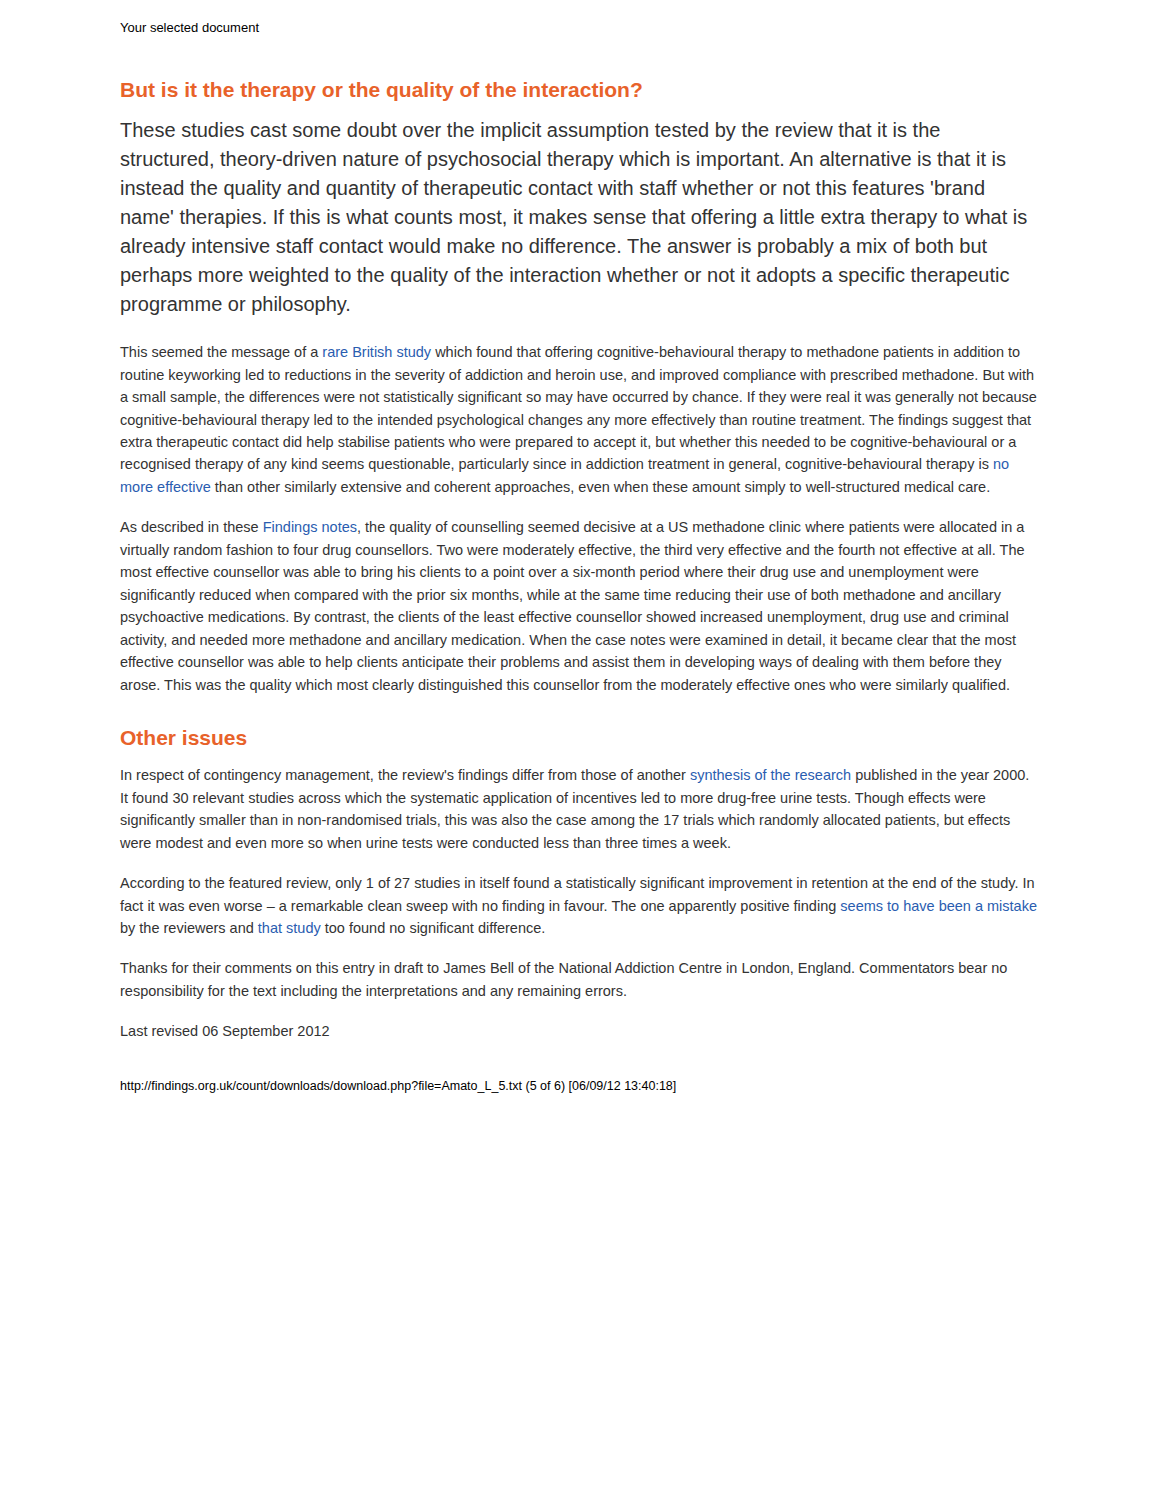Your selected document
But is it the therapy or the quality of the interaction?
These studies cast some doubt over the implicit assumption tested by the review that it is the structured, theory-driven nature of psychosocial therapy which is important. An alternative is that it is instead the quality and quantity of therapeutic contact with staff whether or not this features 'brand name' therapies. If this is what counts most, it makes sense that offering a little extra therapy to what is already intensive staff contact would make no difference. The answer is probably a mix of both but perhaps more weighted to the quality of the interaction whether or not it adopts a specific therapeutic programme or philosophy.
This seemed the message of a rare British study which found that offering cognitive-behavioural therapy to methadone patients in addition to routine keyworking led to reductions in the severity of addiction and heroin use, and improved compliance with prescribed methadone. But with a small sample, the differences were not statistically significant so may have occurred by chance. If they were real it was generally not because cognitive-behavioural therapy led to the intended psychological changes any more effectively than routine treatment. The findings suggest that extra therapeutic contact did help stabilise patients who were prepared to accept it, but whether this needed to be cognitive-behavioural or a recognised therapy of any kind seems questionable, particularly since in addiction treatment in general, cognitive-behavioural therapy is no more effective than other similarly extensive and coherent approaches, even when these amount simply to well-structured medical care.
As described in these Findings notes, the quality of counselling seemed decisive at a US methadone clinic where patients were allocated in a virtually random fashion to four drug counsellors. Two were moderately effective, the third very effective and the fourth not effective at all. The most effective counsellor was able to bring his clients to a point over a six-month period where their drug use and unemployment were significantly reduced when compared with the prior six months, while at the same time reducing their use of both methadone and ancillary psychoactive medications. By contrast, the clients of the least effective counsellor showed increased unemployment, drug use and criminal activity, and needed more methadone and ancillary medication. When the case notes were examined in detail, it became clear that the most effective counsellor was able to help clients anticipate their problems and assist them in developing ways of dealing with them before they arose. This was the quality which most clearly distinguished this counsellor from the moderately effective ones who were similarly qualified.
Other issues
In respect of contingency management, the review's findings differ from those of another synthesis of the research published in the year 2000. It found 30 relevant studies across which the systematic application of incentives led to more drug-free urine tests. Though effects were significantly smaller than in non-randomised trials, this was also the case among the 17 trials which randomly allocated patients, but effects were modest and even more so when urine tests were conducted less than three times a week.
According to the featured review, only 1 of 27 studies in itself found a statistically significant improvement in retention at the end of the study. In fact it was even worse – a remarkable clean sweep with no finding in favour. The one apparently positive finding seems to have been a mistake by the reviewers and that study too found no significant difference.
Thanks for their comments on this entry in draft to James Bell of the National Addiction Centre in London, England. Commentators bear no responsibility for the text including the interpretations and any remaining errors.
Last revised 06 September 2012
http://findings.org.uk/count/downloads/download.php?file=Amato_L_5.txt (5 of 6) [06/09/12 13:40:18]